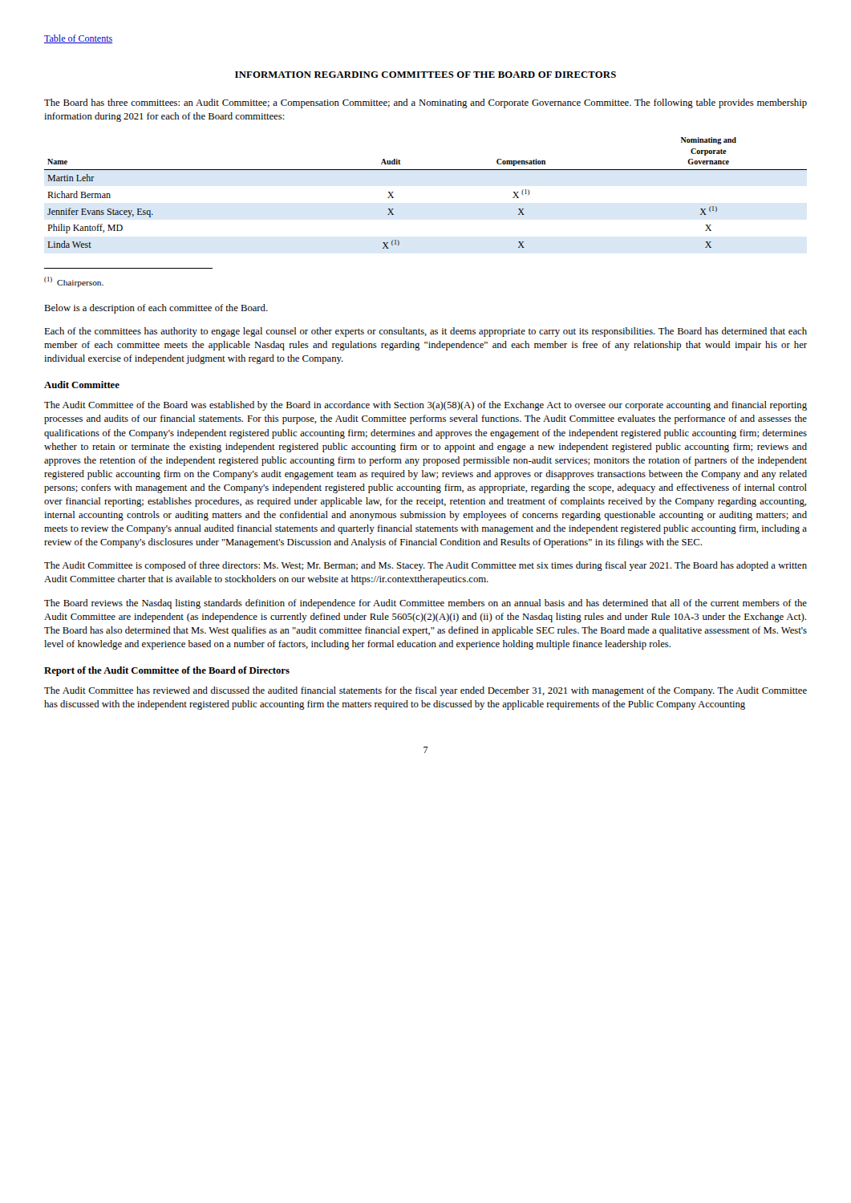Table of Contents
INFORMATION REGARDING COMMITTEES OF THE BOARD OF DIRECTORS
The Board has three committees: an Audit Committee; a Compensation Committee; and a Nominating and Corporate Governance Committee. The following table provides membership information during 2021 for each of the Board committees:
| Name | Audit | Compensation | Nominating and Corporate Governance |
| --- | --- | --- | --- |
| Martin Lehr | | | |
| Richard Berman | X | X (1) | |
| Jennifer Evans Stacey, Esq. | X | X | X (1) |
| Philip Kantoff, MD | | | X |
| Linda West | X (1) | X | X |
(1)Chairperson.
Below is a description of each committee of the Board.
Each of the committees has authority to engage legal counsel or other experts or consultants, as it deems appropriate to carry out its responsibilities. The Board has determined that each member of each committee meets the applicable Nasdaq rules and regulations regarding "independence" and each member is free of any relationship that would impair his or her individual exercise of independent judgment with regard to the Company.
Audit Committee
The Audit Committee of the Board was established by the Board in accordance with Section 3(a)(58)(A) of the Exchange Act to oversee our corporate accounting and financial reporting processes and audits of our financial statements. For this purpose, the Audit Committee performs several functions. The Audit Committee evaluates the performance of and assesses the qualifications of the Company's independent registered public accounting firm; determines and approves the engagement of the independent registered public accounting firm; determines whether to retain or terminate the existing independent registered public accounting firm or to appoint and engage a new independent registered public accounting firm; reviews and approves the retention of the independent registered public accounting firm to perform any proposed permissible non-audit services; monitors the rotation of partners of the independent registered public accounting firm on the Company's audit engagement team as required by law; reviews and approves or disapproves transactions between the Company and any related persons; confers with management and the Company's independent registered public accounting firm, as appropriate, regarding the scope, adequacy and effectiveness of internal control over financial reporting; establishes procedures, as required under applicable law, for the receipt, retention and treatment of complaints received by the Company regarding accounting, internal accounting controls or auditing matters and the confidential and anonymous submission by employees of concerns regarding questionable accounting or auditing matters; and meets to review the Company's annual audited financial statements and quarterly financial statements with management and the independent registered public accounting firm, including a review of the Company's disclosures under "Management's Discussion and Analysis of Financial Condition and Results of Operations" in its filings with the SEC.
The Audit Committee is composed of three directors: Ms. West; Mr. Berman; and Ms. Stacey. The Audit Committee met six times during fiscal year 2021. The Board has adopted a written Audit Committee charter that is available to stockholders on our website at https://ir.contexttherapeutics.com.
The Board reviews the Nasdaq listing standards definition of independence for Audit Committee members on an annual basis and has determined that all of the current members of the Audit Committee are independent (as independence is currently defined under Rule 5605(c)(2)(A)(i) and (ii) of the Nasdaq listing rules and under Rule 10A-3 under the Exchange Act). The Board has also determined that Ms. West qualifies as an "audit committee financial expert," as defined in applicable SEC rules. The Board made a qualitative assessment of Ms. West's level of knowledge and experience based on a number of factors, including her formal education and experience holding multiple finance leadership roles.
Report of the Audit Committee of the Board of Directors
The Audit Committee has reviewed and discussed the audited financial statements for the fiscal year ended December 31, 2021 with management of the Company. The Audit Committee has discussed with the independent registered public accounting firm the matters required to be discussed by the applicable requirements of the Public Company Accounting
7